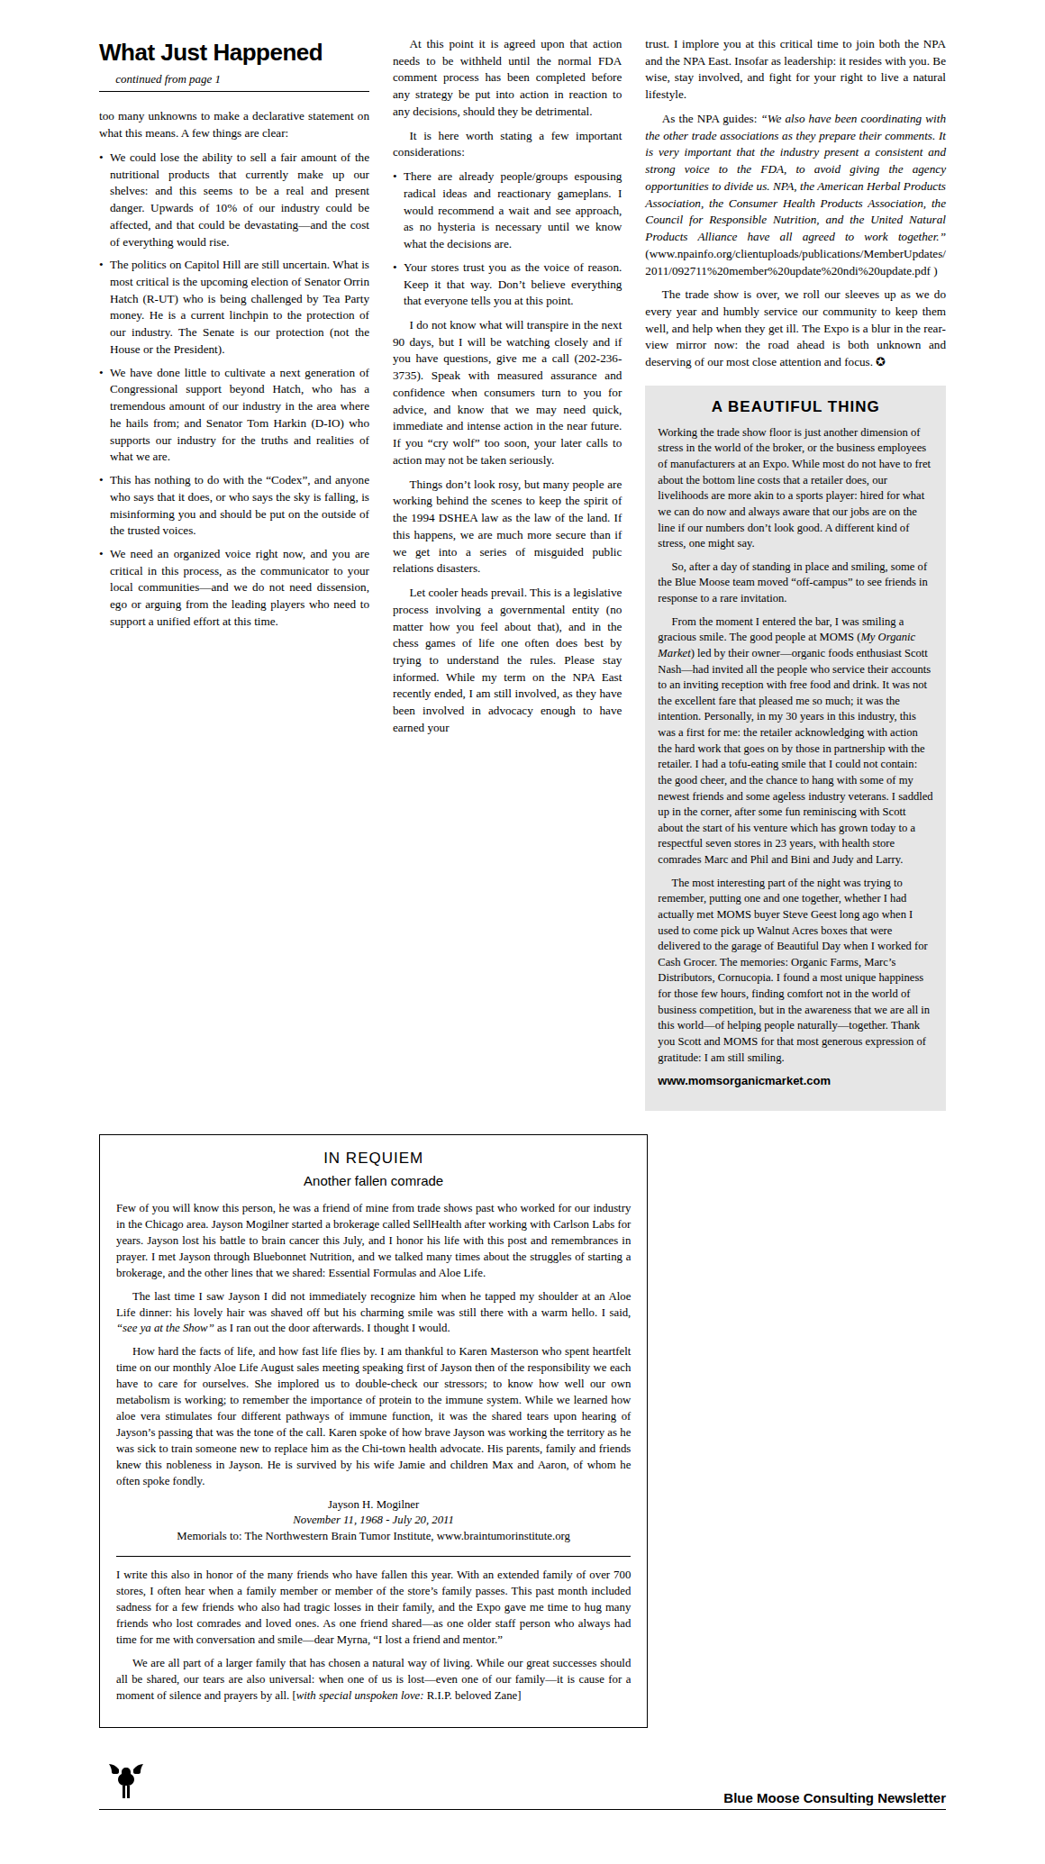What Just Happened
continued from page 1
too many unknowns to make a declarative statement on what this means. A few things are clear:
We could lose the ability to sell a fair amount of the nutritional products that currently make up our shelves: and this seems to be a real and present danger. Upwards of 10% of our industry could be affected, and that could be devastating—and the cost of everything would rise.
The politics on Capitol Hill are still uncertain. What is most critical is the upcoming election of Senator Orrin Hatch (R-UT) who is being challenged by Tea Party money. He is a current linchpin to the protection of our industry. The Senate is our protection (not the House or the President).
We have done little to cultivate a next generation of Congressional support beyond Hatch, who has a tremendous amount of our industry in the area where he hails from; and Senator Tom Harkin (D-IO) who supports our industry for the truths and realities of what we are.
This has nothing to do with the “Codex”, and anyone who says that it does, or who says the sky is falling, is misinforming you and should be put on the outside of the trusted voices.
We need an organized voice right now, and you are critical in this process, as the communicator to your local communities—and we do not need dissension, ego or arguing from the leading players who need to support a unified effort at this time.
At this point it is agreed upon that action needs to be withheld until the normal FDA comment process has been completed before any strategy be put into action in reaction to any decisions, should they be detrimental.
It is here worth stating a few important considerations:
There are already people/groups espousing radical ideas and reactionary gameplans. I would recommend a wait and see approach, as no hysteria is necessary until we know what the decisions are.
Your stores trust you as the voice of reason. Keep it that way. Don’t believe everything that everyone tells you at this point.
I do not know what will transpire in the next 90 days, but I will be watching closely and if you have questions, give me a call (202-236-3735). Speak with measured assurance and confidence when consumers turn to you for advice, and know that we may need quick, immediate and intense action in the near future. If you “cry wolf” too soon, your later calls to action may not be taken seriously.
Things don’t look rosy, but many people are working behind the scenes to keep the spirit of the 1994 DSHEA law as the law of the land. If this happens, we are much more secure than if we get into a series of misguided public relations disasters.
Let cooler heads prevail. This is a legislative process involving a governmental entity (no matter how you feel about that), and in the chess games of life one often does best by trying to understand the rules. Please stay informed. While my term on the NPA East recently ended, I am still involved, as they have been involved in advocacy enough to have earned your
trust. I implore you at this critical time to join both the NPA and the NPA East. Insofar as leadership: it resides with you. Be wise, stay involved, and fight for your right to live a natural lifestyle.
As the NPA guides: “We also have been coordinating with the other trade associations as they prepare their comments. It is very important that the industry present a consistent and strong voice to the FDA, to avoid giving the agency opportunities to divide us. NPA, the American Herbal Products Association, the Consumer Health Products Association, the Council for Responsible Nutrition, and the United Natural Products Alliance have all agreed to work together.” (www.npainfo.org/clientuploads/publications/MemberUpdates/ 2011/092711%20member%20update%20ndi%20update.pdf )
The trade show is over, we roll our sleeves up as we do every year and humbly service our community to keep them well, and help when they get ill. The Expo is a blur in the rear-view mirror now: the road ahead is both unknown and deserving of our most close attention and focus. ✪
A BEAUTIFUL THING
Working the trade show floor is just another dimension of stress in the world of the broker, or the business employees of manufacturers at an Expo. While most do not have to fret about the bottom line costs that a retailer does, our livelihoods are more akin to a sports player: hired for what we can do now and always aware that our jobs are on the line if our numbers don’t look good. A different kind of stress, one might say.
So, after a day of standing in place and smiling, some of the Blue Moose team moved “off-campus” to see friends in response to a rare invitation.
From the moment I entered the bar, I was smiling a gracious smile. The good people at MOMS (My Organic Market) led by their owner—organic foods enthusiast Scott Nash—had invited all the people who service their accounts to an inviting reception with free food and drink. It was not the excellent fare that pleased me so much; it was the intention. Personally, in my 30 years in this industry, this was a first for me: the retailer acknowledging with action the hard work that goes on by those in partnership with the retailer. I had a tofu-eating smile that I could not contain: the good cheer, and the chance to hang with some of my newest friends and some ageless industry veterans. I saddled up in the corner, after some fun reminiscing with Scott about the start of his venture which has grown today to a respectful seven stores in 23 years, with health store comrades Marc and Phil and Bini and Judy and Larry.
The most interesting part of the night was trying to remember, putting one and one together, whether I had actually met MOMS buyer Steve Geest long ago when I used to come pick up Walnut Acres boxes that were delivered to the garage of Beautiful Day when I worked for Cash Grocer. The memories: Organic Farms, Marc’s Distributors, Cornucopia. I found a most unique happiness for those few hours, finding comfort not in the world of business competition, but in the awareness that we are all in this world—of helping people naturally—together. Thank you Scott and MOMS for that most generous expression of gratitude: I am still smiling.
www.momsorganicmarket.com
IN REQUIEM
Another fallen comrade
Few of you will know this person, he was a friend of mine from trade shows past who worked for our industry in the Chicago area. Jayson Mogilner started a brokerage called SellHealth after working with Carlson Labs for years. Jayson lost his battle to brain cancer this July, and I honor his life with this post and remembrances in prayer. I met Jayson through Bluebonnet Nutrition, and we talked many times about the struggles of starting a brokerage, and the other lines that we shared: Essential Formulas and Aloe Life.
The last time I saw Jayson I did not immediately recognize him when he tapped my shoulder at an Aloe Life dinner: his lovely hair was shaved off but his charming smile was still there with a warm hello. I said, “see ya at the Show” as I ran out the door afterwards. I thought I would.
How hard the facts of life, and how fast life flies by. I am thankful to Karen Masterson who spent heartfelt time on our monthly Aloe Life August sales meeting speaking first of Jayson then of the responsibility we each have to care for ourselves. She implored us to double-check our stressors; to know how well our own metabolism is working; to remember the importance of protein to the immune system. While we learned how aloe vera stimulates four different pathways of immune function, it was the shared tears upon hearing of Jayson’s passing that was the tone of the call. Karen spoke of how brave Jayson was working the territory as he was sick to train someone new to replace him as the Chi-town health advocate. His parents, family and friends knew this nobleness in Jayson. He is survived by his wife Jamie and children Max and Aaron, of whom he often spoke fondly.
Jayson H. Mogilner
November 11, 1968 - July 20, 2011
Memorials to: The Northwestern Brain Tumor Institute, www.braintumorinstitute.org
I write this also in honor of the many friends who have fallen this year. With an extended family of over 700 stores, I often hear when a family member or member of the store’s family passes. This past month included sadness for a few friends who also had tragic losses in their family, and the Expo gave me time to hug many friends who lost comrades and loved ones. As one friend shared—as one older staff person who always had time for me with conversation and smile—dear Myrna, “I lost a friend and mentor.”
We are all part of a larger family that has chosen a natural way of living. While our great successes should all be shared, our tears are also universal: when one of us is lost—even one of our family—it is cause for a moment of silence and prayers by all. [with special unspoken love: R.I.P. beloved Zane]
Blue Moose Consulting Newsletter